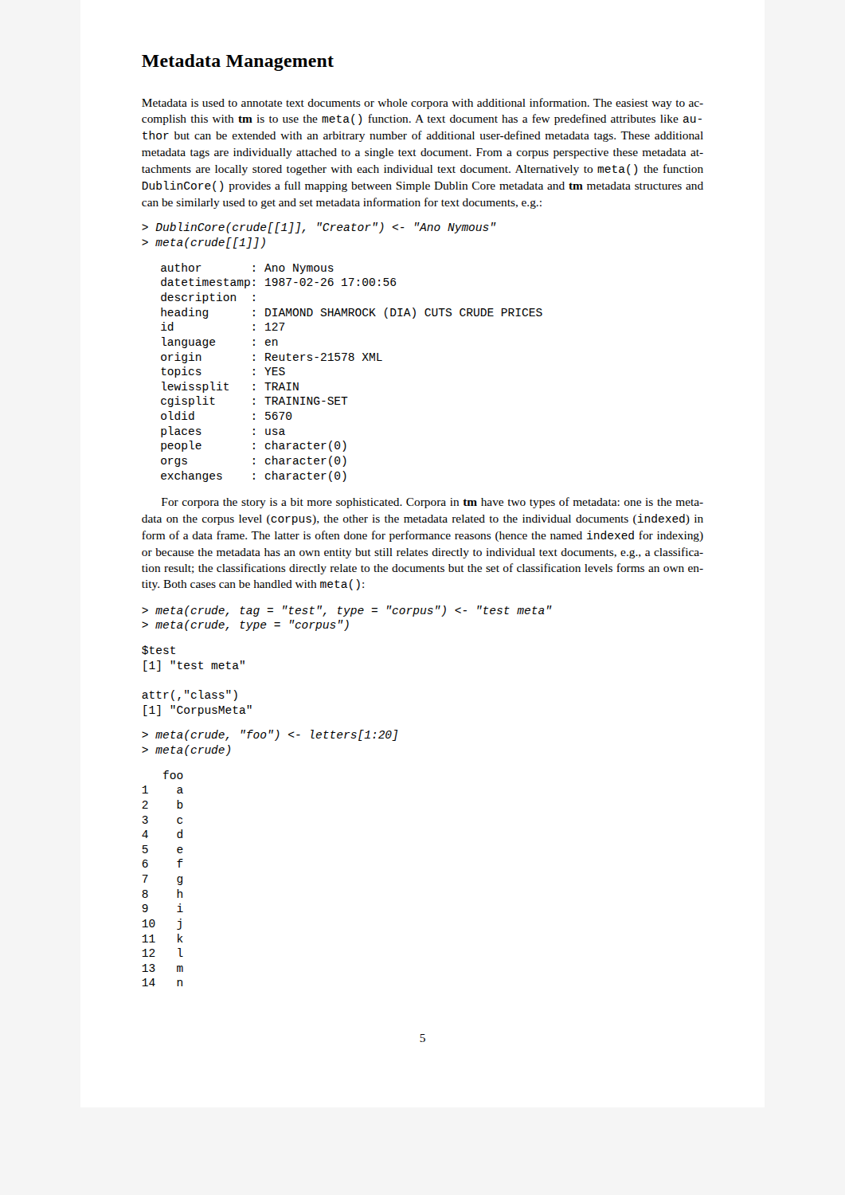Metadata Management
Metadata is used to annotate text documents or whole corpora with additional information. The easiest way to accomplish this with tm is to use the meta() function. A text document has a few predefined attributes like author but can be extended with an arbitrary number of additional user-defined metadata tags. These additional metadata tags are individually attached to a single text document. From a corpus perspective these metadata attachments are locally stored together with each individual text document. Alternatively to meta() the function DublinCore() provides a full mapping between Simple Dublin Core metadata and tm metadata structures and can be similarly used to get and set metadata information for text documents, e.g.:
> DublinCore(crude[[1]], "Creator") <- "Ano Nymous"
> meta(crude[[1]])
author       : Ano Nymous
datetimestamp: 1987-02-26 17:00:56
description  :
heading      : DIAMOND SHAMROCK (DIA) CUTS CRUDE PRICES
id           : 127
language     : en
origin       : Reuters-21578 XML
topics       : YES
lewissplit   : TRAIN
cgisplit     : TRAINING-SET
oldid        : 5670
places       : usa
people       : character(0)
orgs         : character(0)
exchanges    : character(0)
For corpora the story is a bit more sophisticated. Corpora in tm have two types of metadata: one is the metadata on the corpus level (corpus), the other is the metadata related to the individual documents (indexed) in form of a data frame. The latter is often done for performance reasons (hence the named indexed for indexing) or because the metadata has an own entity but still relates directly to individual text documents, e.g., a classification result; the classifications directly relate to the documents but the set of classification levels forms an own entity. Both cases can be handled with meta():
> meta(crude, tag = "test", type = "corpus") <- "test meta"
> meta(crude, type = "corpus")
$test
[1] "test meta"

attr(,"class")
[1] "CorpusMeta"
> meta(crude, "foo") <- letters[1:20]
> meta(crude)
   foo
1    a
2    b
3    c
4    d
5    e
6    f
7    g
8    h
9    i
10   j
11   k
12   l
13   m
14   n
5